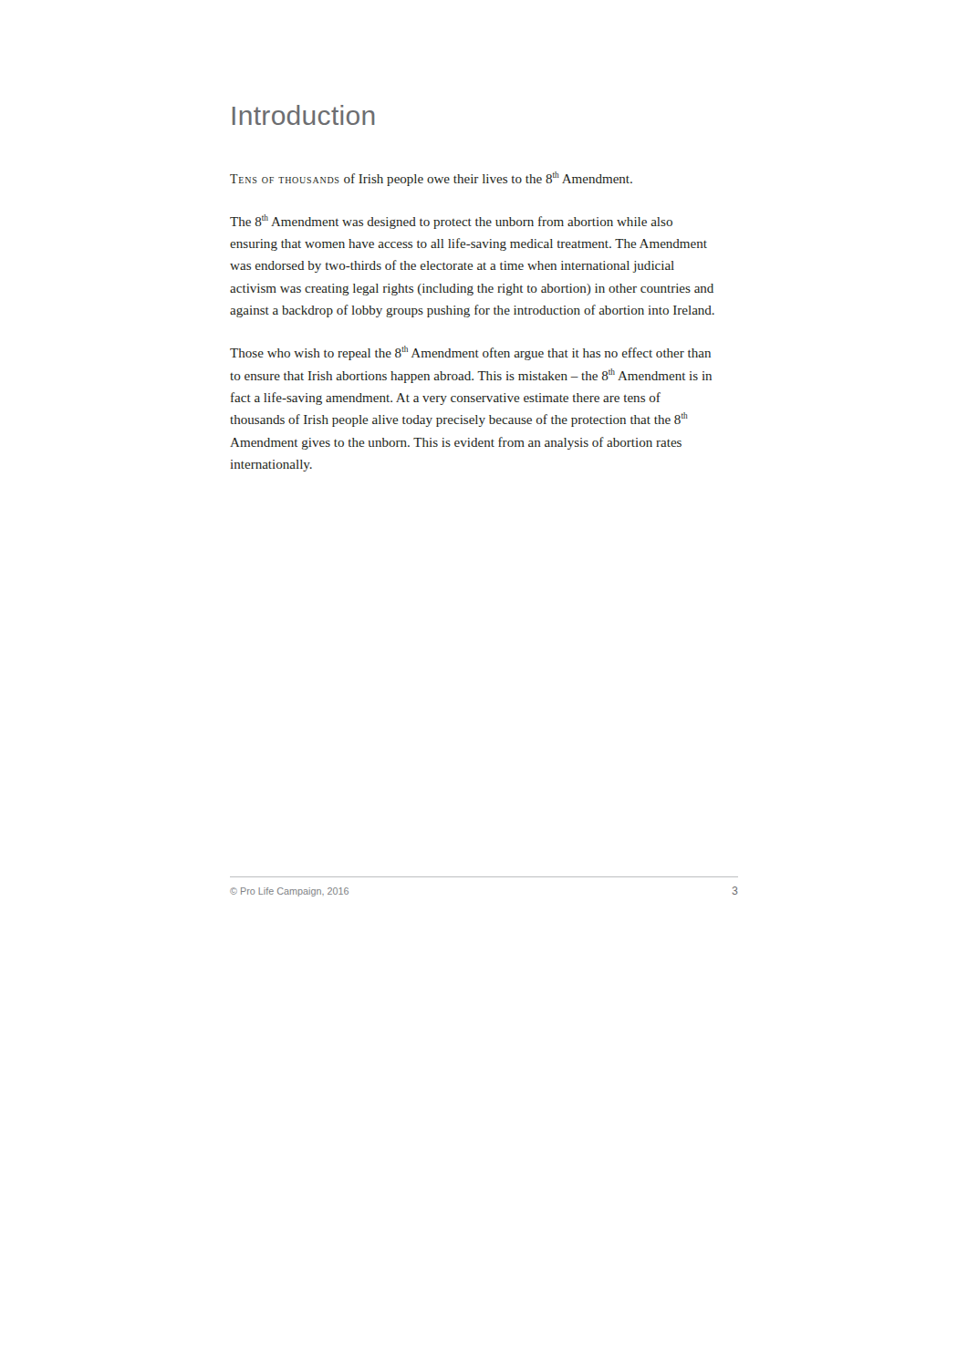Introduction
Tens of thousands of Irish people owe their lives to the 8th Amendment.
The 8th Amendment was designed to protect the unborn from abortion while also ensuring that women have access to all life-saving medical treatment. The Amendment was endorsed by two-thirds of the electorate at a time when international judicial activism was creating legal rights (including the right to abortion) in other countries and against a backdrop of lobby groups pushing for the introduction of abortion into Ireland.
Those who wish to repeal the 8th Amendment often argue that it has no effect other than to ensure that Irish abortions happen abroad. This is mistaken – the 8th Amendment is in fact a life-saving amendment. At a very conservative estimate there are tens of thousands of Irish people alive today precisely because of the protection that the 8th Amendment gives to the unborn. This is evident from an analysis of abortion rates internationally.
© Pro Life Campaign, 2016 3